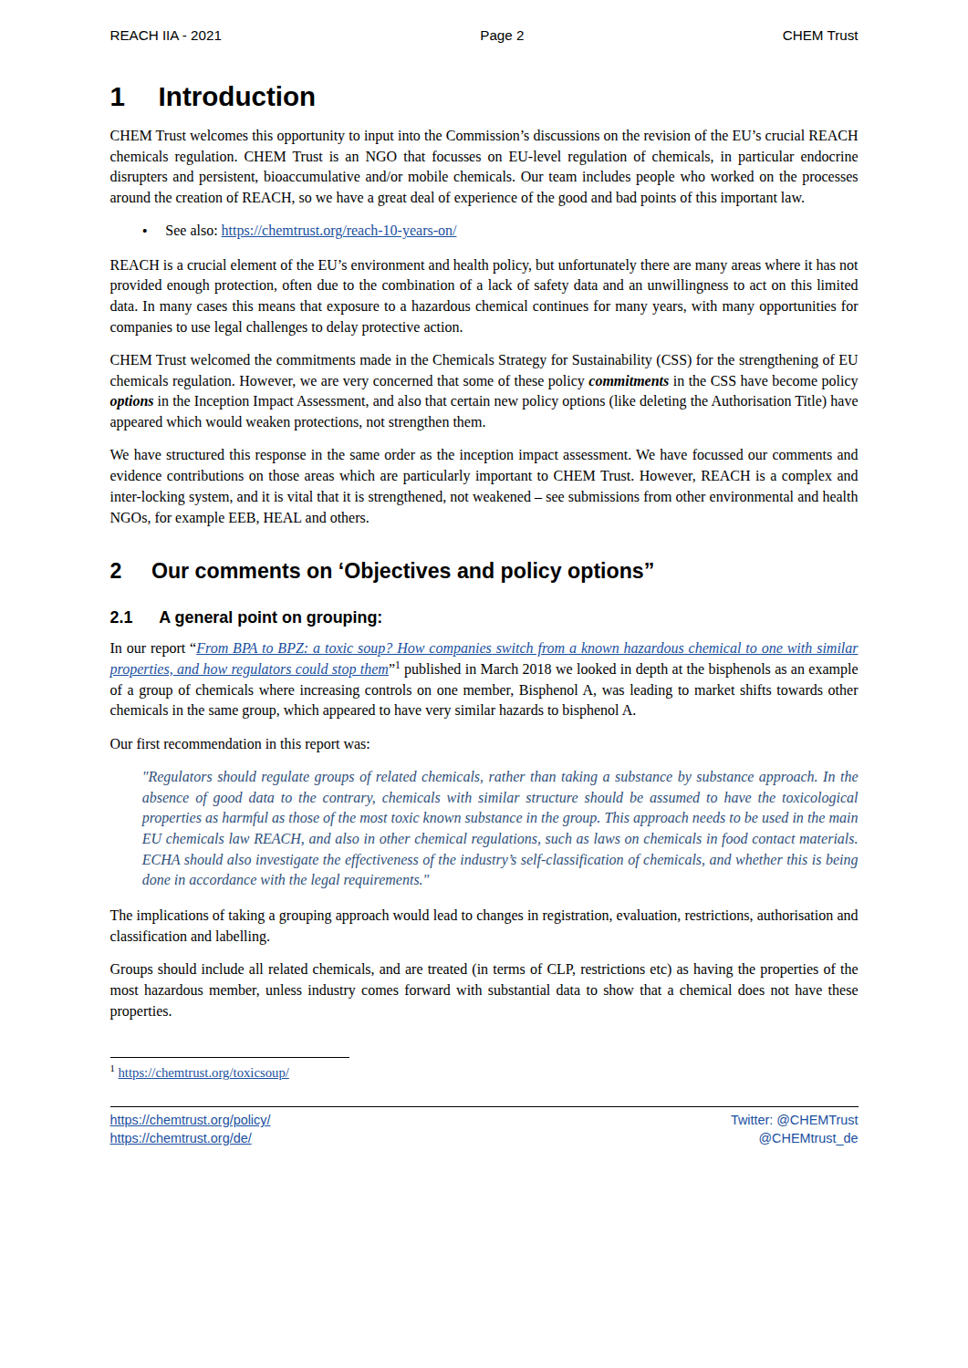REACH IIA - 2021
Page 2
CHEM Trust
1 Introduction
CHEM Trust welcomes this opportunity to input into the Commission’s discussions on the revision of the EU’s crucial REACH chemicals regulation. CHEM Trust is an NGO that focusses on EU-level regulation of chemicals, in particular endocrine disrupters and persistent, bioaccumulative and/or mobile chemicals. Our team includes people who worked on the processes around the creation of REACH, so we have a great deal of experience of the good and bad points of this important law.
See also: https://chemtrust.org/reach-10-years-on/
REACH is a crucial element of the EU’s environment and health policy, but unfortunately there are many areas where it has not provided enough protection, often due to the combination of a lack of safety data and an unwillingness to act on this limited data. In many cases this means that exposure to a hazardous chemical continues for many years, with many opportunities for companies to use legal challenges to delay protective action.
CHEM Trust welcomed the commitments made in the Chemicals Strategy for Sustainability (CSS) for the strengthening of EU chemicals regulation. However, we are very concerned that some of these policy commitments in the CSS have become policy options in the Inception Impact Assessment, and also that certain new policy options (like deleting the Authorisation Title) have appeared which would weaken protections, not strengthen them.
We have structured this response in the same order as the inception impact assessment. We have focussed our comments and evidence contributions on those areas which are particularly important to CHEM Trust. However, REACH is a complex and inter-locking system, and it is vital that it is strengthened, not weakened – see submissions from other environmental and health NGOs, for example EEB, HEAL and others.
2 Our comments on ‘Objectives and policy options”
2.1 A general point on grouping:
In our report “From BPA to BPZ: a toxic soup? How companies switch from a known hazardous chemical to one with similar properties, and how regulators could stop them”1 published in March 2018 we looked in depth at the bisphenols as an example of a group of chemicals where increasing controls on one member, Bisphenol A, was leading to market shifts towards other chemicals in the same group, which appeared to have very similar hazards to bisphenol A.
Our first recommendation in this report was:
"Regulators should regulate groups of related chemicals, rather than taking a substance by substance approach. In the absence of good data to the contrary, chemicals with similar structure should be assumed to have the toxicological properties as harmful as those of the most toxic known substance in the group. This approach needs to be used in the main EU chemicals law REACH, and also in other chemical regulations, such as laws on chemicals in food contact materials. ECHA should also investigate the effectiveness of the industry’s self-classification of chemicals, and whether this is being done in accordance with the legal requirements."
The implications of taking a grouping approach would lead to changes in registration, evaluation, restrictions, authorisation and classification and labelling.
Groups should include all related chemicals, and are treated (in terms of CLP, restrictions etc) as having the properties of the most hazardous member, unless industry comes forward with substantial data to show that a chemical does not have these properties.
1 https://chemtrust.org/toxicsoup/
https://chemtrust.org/policy/
https://chemtrust.org/de/
Twitter: @CHEMTrust
@CHEMtrust_de